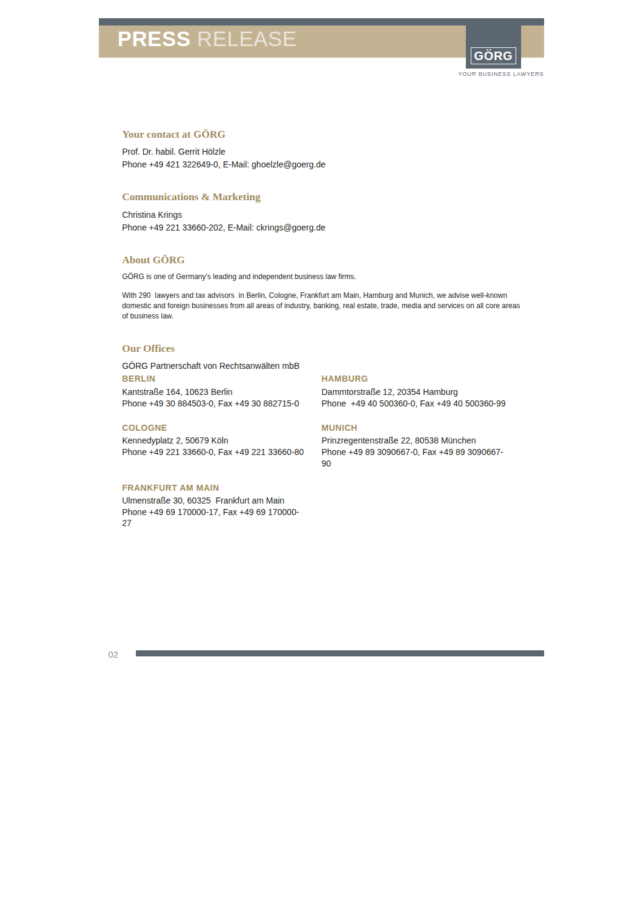PRESS RELEASE
GÖRG
Your Business Lawyers
Your contact at GÖRG
Prof. Dr. habil. Gerrit Hölzle
Phone +49 421 322649-0, E-Mail: ghoelzle@goerg.de
Communications & Marketing
Christina Krings
Phone +49 221 33660-202, E-Mail: ckrings@goerg.de
About GÖRG
GÖRG is one of Germany’s leading and independent business law firms.
With 290 lawyers and tax advisors in Berlin, Cologne, Frankfurt am Main, Hamburg and Munich, we advise well-known domestic and foreign businesses from all areas of industry, banking, real estate, trade, media and services on all core areas of business law.
Our Offices
GÖRG Partnerschaft von Rechtsanwälten mbB
| Berlin Kantstraße 164, 10623 Berlin Phone +49 30 884503-0, Fax +49 30 882715-0 | Hamburg Dammtorstraße 12, 20354 Hamburg Phone +49 40 500360-0, Fax +49 40 500360-99 |
| Cologne Kennedyplatz 2, 50679 Köln Phone +49 221 33660-0, Fax +49 221 33660-80 | Munich Prinzregentenstraße 22, 80538 München Phone +49 89 3090667-0, Fax +49 89 3090667-90 |
| Frankfurt am Main Ulmenstraße 30, 60325 Frankfurt am Main Phone +49 69 170000-17, Fax +49 69 170000-27 | |
02